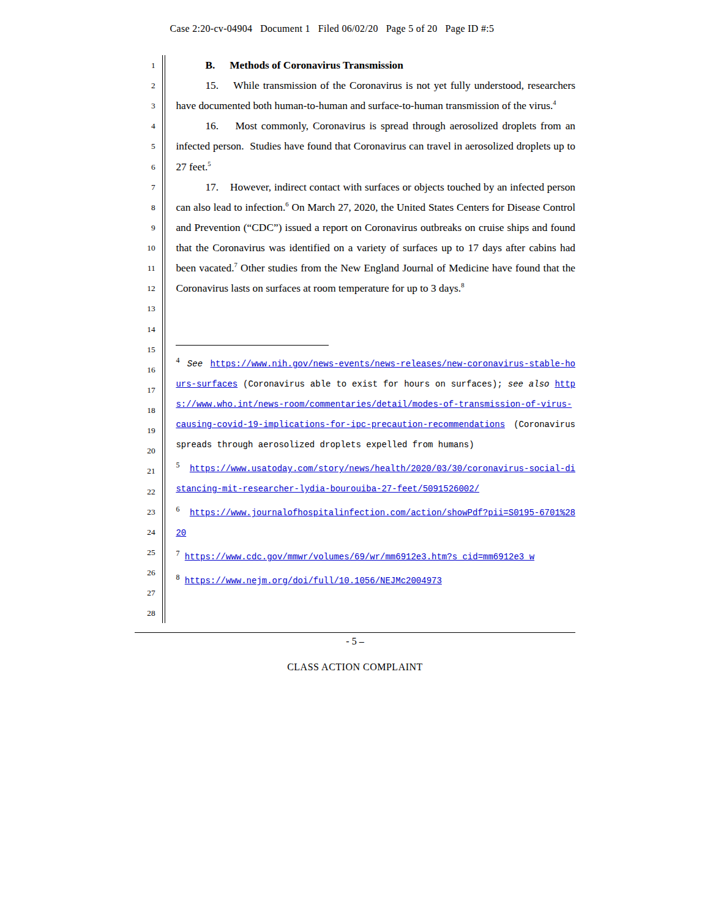Case 2:20-cv-04904 Document 1 Filed 06/02/20 Page 5 of 20 Page ID #:5
1
2
3
4
5
6
7
8
9
10
11
12
13
14
15
16
17
18
19
20
21
22
23
24
25
26
27
28
B. Methods of Coronavirus Transmission
15. While transmission of the Coronavirus is not yet fully understood, researchers have documented both human-to-human and surface-to-human transmission of the virus.4
16. Most commonly, Coronavirus is spread through aerosolized droplets from an infected person. Studies have found that Coronavirus can travel in aerosolized droplets up to 27 feet.5
17. However, indirect contact with surfaces or objects touched by an infected person can also lead to infection.6 On March 27, 2020, the United States Centers for Disease Control and Prevention (“CDC”) issued a report on Coronavirus outbreaks on cruise ships and found that the Coronavirus was identified on a variety of surfaces up to 17 days after cabins had been vacated.7 Other studies from the New England Journal of Medicine have found that the Coronavirus lasts on surfaces at room temperature for up to 3 days.8
4 See https://www.nih.gov/news-events/news-releases/new-coronavirus-stable-hours-surfaces (Coronavirus able to exist for hours on surfaces); see also https://www.who.int/news-room/commentaries/detail/modes-of-transmission-of-virus-causing-covid-19-implications-for-ipc-precaution-recommendations (Coronavirus spreads through aerosolized droplets expelled from humans)
5 https://www.usatoday.com/story/news/health/2020/03/30/coronavirus-social-distancing-mit-researcher-lydia-bourouiba-27-feet/5091526002/
6 https://www.journalofhospitalinfection.com/action/showPdf?pii=S0195-6701%2820
7 https://www.cdc.gov/mmwr/volumes/69/wr/mm6912e3.htm?s_cid=mm6912e3_w
8 https://www.nejm.org/doi/full/10.1056/NEJMc2004973
- 5 –
CLASS ACTION COMPLAINT